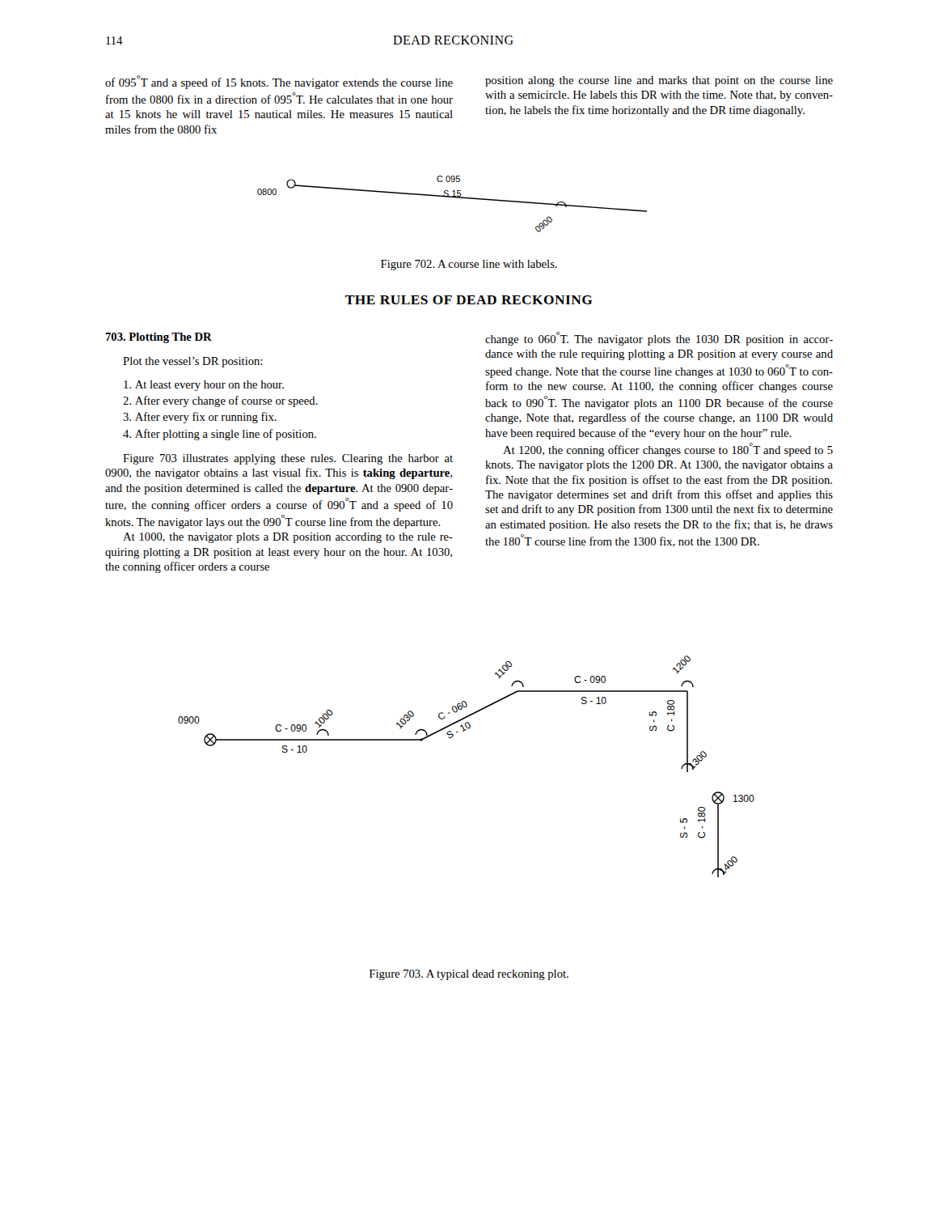114
DEAD RECKONING
of 095°T and a speed of 15 knots. The navigator extends the course line from the 0800 fix in a direction of 095°T. He calculates that in one hour at 15 knots he will travel 15 nautical miles. He measures 15 nautical miles from the 0800 fix
position along the course line and marks that point on the course line with a semicircle. He labels this DR with the time. Note that, by convention, he labels the fix time horizontally and the DR time diagonally.
0800 C 095 S 15 0900
Figure 702. A course line with labels.
THE RULES OF DEAD RECKONING
703. Plotting The DR
Plot the vessel’s DR position:
At least every hour on the hour.
After every change of course or speed.
After every fix or running fix.
After plotting a single line of position.
Figure 703 illustrates applying these rules. Clearing the harbor at 0900, the navigator obtains a last visual fix. This is taking departure, and the position determined is called the departure. At the 0900 departure, the conning officer orders a course of 090°T and a speed of 10 knots. The navigator lays out the 090°T course line from the departure.
At 1000, the navigator plots a DR position according to the rule requiring plotting a DR position at least every hour on the hour. At 1030, the conning officer orders a course
change to 060°T. The navigator plots the 1030 DR position in accordance with the rule requiring plotting a DR position at every course and speed change. Note that the course line changes at 1030 to 060°T to conform to the new course. At 1100, the conning officer changes course back to 090°T. The navigator plots an 1100 DR because of the course change, Note that, regardless of the course change, an 1100 DR would have been required because of the “every hour on the hour” rule.
At 1200, the conning officer changes course to 180°T and speed to 5 knots. The navigator plots the 1200 DR. At 1300, the navigator obtains a fix. Note that the fix position is offset to the east from the DR position. The navigator determines set and drift from this offset and applies this set and drift to any DR position from 1300 until the next fix to determine an estimated position. He also resets the DR to the fix; that is, he draws the 180°T course line from the 1300 fix, not the 1300 DR.
0900 C - 090 S - 10 1000 1030 C - 060 S - 10 1100 C - 090 S - 10 1200 S - 5 C - 180 1300 1300 S - 5 C - 180 1400
Figure 703. A typical dead reckoning plot.